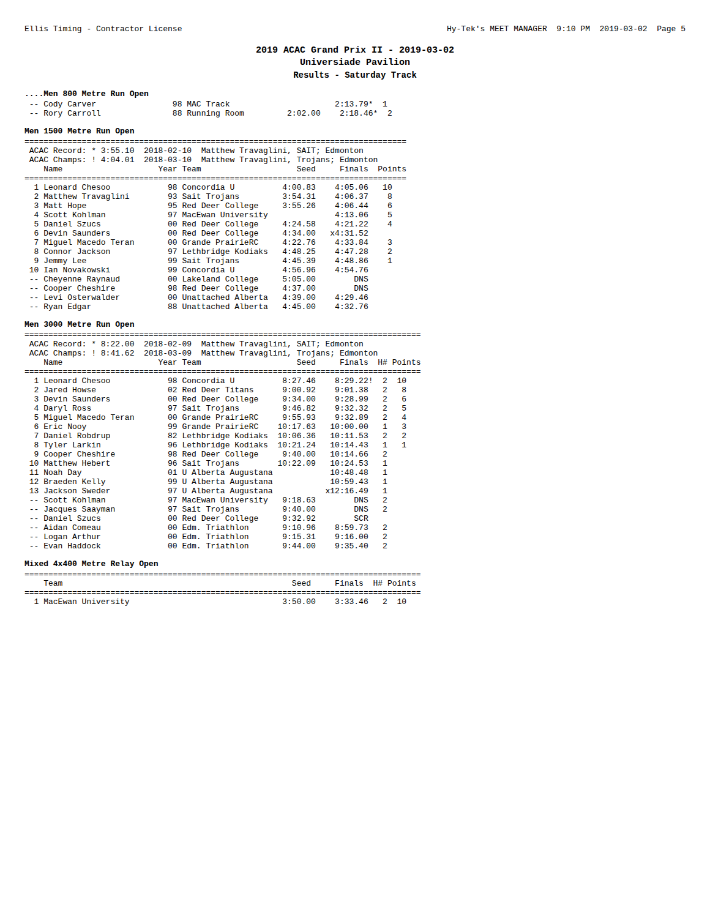Ellis Timing - Contractor License
Hy-Tek's MEET MANAGER 9:10 PM 2019-03-02 Page 5
2019 ACAC Grand Prix II - 2019-03-02
Universiade Pavilion
Results - Saturday Track
....Men 800 Metre Run Open
 -- Cody Carver                98 MAC Track                      2:13.79*  1
 -- Rory Carroll               88 Running Room         2:02.00    2:18.46*  2
Men 1500 Metre Run Open
================================================================================
 ACAC Record: * 3:55.10  2018-02-10  Matthew Travaglini, SAIT; Edmonton
 ACAC Champs: ! 4:04.01  2018-03-10  Matthew Travaglini, Trojans; Edmonton
    Name                    Year Team                    Seed     Finals  Points
================================================================================
  1 Leonard Chesoo            98 Concordia U          4:00.83    4:05.06   10
  2 Matthew Travaglini        93 Sait Trojans         3:54.31    4:06.37    8
  3 Matt Hope                 95 Red Deer College     3:55.26    4:06.44    6
  4 Scott Kohlman             97 MacEwan University              4:13.06    5
  5 Daniel Szucs              00 Red Deer College     4:24.58    4:21.22    4
  6 Devin Saunders            00 Red Deer College     4:34.00   x4:31.52
  7 Miguel Macedo Teran       00 Grande PrairieRC     4:22.76    4:33.84    3
  8 Connor Jackson            97 Lethbridge Kodiaks   4:48.25    4:47.28    2
  9 Jemmy Lee                 99 Sait Trojans         4:45.39    4:48.86    1
 10 Ian Novakowski            99 Concordia U          4:56.96    4:54.76
 -- Cheyenne Raynaud          00 Lakeland College     5:05.00        DNS
 -- Cooper Cheshire           98 Red Deer College     4:37.00        DNS
 -- Levi Osterwalder          00 Unattached Alberta   4:39.00    4:29.46
 -- Ryan Edgar                88 Unattached Alberta   4:45.00    4:32.76
Men 3000 Metre Run Open
===================================================================================
 ACAC Record: * 8:22.00  2018-02-09  Matthew Travaglini, SAIT; Edmonton
 ACAC Champs: ! 8:41.62  2018-03-09  Matthew Travaglini, Trojans; Edmonton
    Name                    Year Team                    Seed     Finals  H# Points
===================================================================================
  1 Leonard Chesoo            98 Concordia U          8:27.46    8:29.22!  2  10
  2 Jared Howse               02 Red Deer Titans      9:00.92    9:01.38   2   8
  3 Devin Saunders            00 Red Deer College     9:34.00    9:28.99   2   6
  4 Daryl Ross                97 Sait Trojans         9:46.82    9:32.32   2   5
  5 Miguel Macedo Teran       00 Grande PrairieRC     9:55.93    9:32.89   2   4
  6 Eric Nooy                 99 Grande PrairieRC    10:17.63   10:00.00   1   3
  7 Daniel Robdrup            82 Lethbridge Kodiaks  10:06.36   10:11.53   2   2
  8 Tyler Larkin              96 Lethbridge Kodiaks  10:21.24   10:14.43   1   1
  9 Cooper Cheshire           98 Red Deer College     9:40.00   10:14.66   2
 10 Matthew Hebert            96 Sait Trojans        10:22.09   10:24.53   1
 11 Noah Day                  01 U Alberta Augustana            10:48.48   1
 12 Braeden Kelly             99 U Alberta Augustana            10:59.43   1
 13 Jackson Sweder            97 U Alberta Augustana           x12:16.49   1
 -- Scott Kohlman             97 MacEwan University   9:18.63        DNS   2
 -- Jacques Saayman           97 Sait Trojans         9:40.00        DNS   2
 -- Daniel Szucs              00 Red Deer College     9:32.92        SCR
 -- Aidan Comeau              00 Edm. Triathlon       9:10.96    8:59.73   2
 -- Logan Arthur              00 Edm. Triathlon       9:15.31    9:16.00   2
 -- Evan Haddock              00 Edm. Triathlon       9:44.00    9:35.40   2
Mixed 4x400 Metre Relay Open
===================================================================================
    Team                                                Seed     Finals  H# Points
===================================================================================
  1 MacEwan University                                3:50.00    3:33.46   2  10